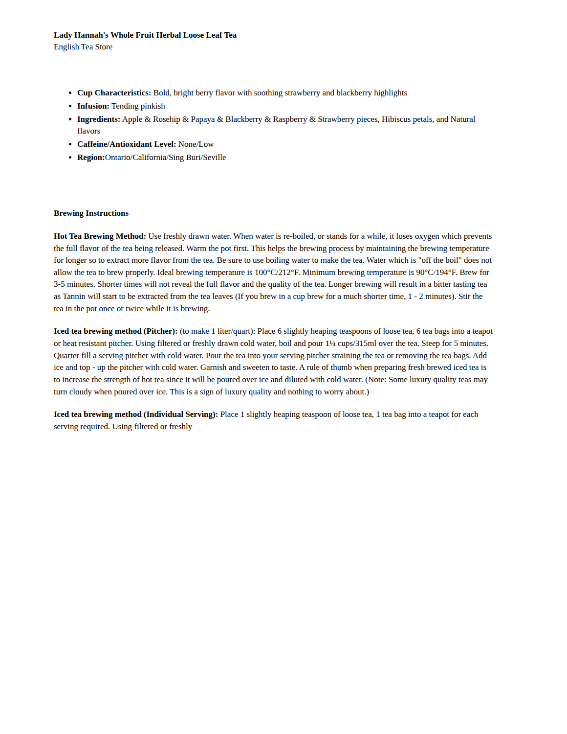Lady Hannah's Whole Fruit Herbal Loose Leaf Tea
English Tea Store
Cup Characteristics: Bold, bright berry flavor with soothing strawberry and blackberry highlights
Infusion: Tending pinkish
Ingredients: Apple & Rosehip & Papaya & Blackberry & Raspberry & Strawberry pieces, Hibiscus petals, and Natural flavors
Caffeine/Antioxidant Level: None/Low
Region: Ontario/California/Sing Buri/Seville
Brewing Instructions
Hot Tea Brewing Method: Use freshly drawn water. When water is re-boiled, or stands for a while, it loses oxygen which prevents the full flavor of the tea being released. Warm the pot first. This helps the brewing process by maintaining the brewing temperature for longer so to extract more flavor from the tea. Be sure to use boiling water to make the tea. Water which is "off the boil" does not allow the tea to brew properly. Ideal brewing temperature is 100°C/212°F. Minimum brewing temperature is 90°C/194°F. Brew for 3-5 minutes. Shorter times will not reveal the full flavor and the quality of the tea. Longer brewing will result in a bitter tasting tea as Tannin will start to be extracted from the tea leaves (If you brew in a cup brew for a much shorter time, 1 - 2 minutes). Stir the tea in the pot once or twice while it is brewing.
Iced tea brewing method (Pitcher): (to make 1 liter/quart): Place 6 slightly heaping teaspoons of loose tea, 6 tea bags into a teapot or heat resistant pitcher. Using filtered or freshly drawn cold water, boil and pour 1¼ cups/315ml over the tea. Steep for 5 minutes. Quarter fill a serving pitcher with cold water. Pour the tea into your serving pitcher straining the tea or removing the tea bags. Add ice and top - up the pitcher with cold water. Garnish and sweeten to taste. A rule of thumb when preparing fresh brewed iced tea is to increase the strength of hot tea since it will be poured over ice and diluted with cold water. (Note: Some luxury quality teas may turn cloudy when poured over ice. This is a sign of luxury quality and nothing to worry about.)
Iced tea brewing method (Individual Serving): Place 1 slightly heaping teaspoon of loose tea, 1 tea bag into a teapot for each serving required. Using filtered or freshly